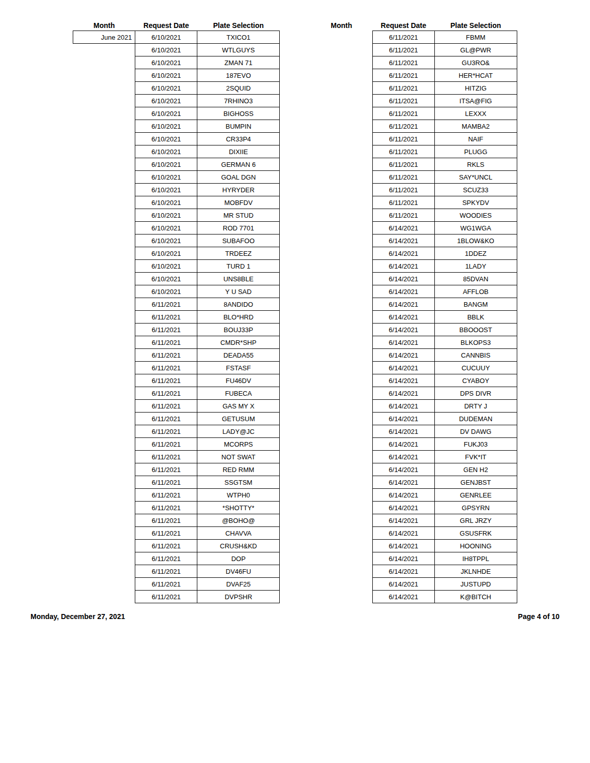| Month | Request Date | Plate Selection |
| --- | --- | --- |
| June 2021 | 6/10/2021 | TXICO1 |
| | 6/10/2021 | WTLGUYS |
| | 6/10/2021 | ZMAN 71 |
| | 6/10/2021 | 187EVO |
| | 6/10/2021 | 2SQUID |
| | 6/10/2021 | 7RHINO3 |
| | 6/10/2021 | BIGHOSS |
| | 6/10/2021 | BUMPIN |
| | 6/10/2021 | CR33P4 |
| | 6/10/2021 | DIXIIE |
| | 6/10/2021 | GERMAN 6 |
| | 6/10/2021 | GOAL DGN |
| | 6/10/2021 | HYRYDER |
| | 6/10/2021 | MOBFDV |
| | 6/10/2021 | MR STUD |
| | 6/10/2021 | ROD 7701 |
| | 6/10/2021 | SUBAFOO |
| | 6/10/2021 | TRDEEZ |
| | 6/10/2021 | TURD 1 |
| | 6/10/2021 | UNS8BLE |
| | 6/10/2021 | Y U SAD |
| | 6/11/2021 | 8ANDIDO |
| | 6/11/2021 | BLO*HRD |
| | 6/11/2021 | BOUJ33P |
| | 6/11/2021 | CMDR*SHP |
| | 6/11/2021 | DEADA55 |
| | 6/11/2021 | FSTASF |
| | 6/11/2021 | FU46DV |
| | 6/11/2021 | FUBECA |
| | 6/11/2021 | GAS MY X |
| | 6/11/2021 | GETUSUM |
| | 6/11/2021 | LADY@JC |
| | 6/11/2021 | MCORPS |
| | 6/11/2021 | NOT SWAT |
| | 6/11/2021 | RED RMM |
| | 6/11/2021 | SSGTSM |
| | 6/11/2021 | WTPH0 |
| | 6/11/2021 | *SHOTTY* |
| | 6/11/2021 | @BOHO@ |
| | 6/11/2021 | CHAVVA |
| | 6/11/2021 | CRUSH&KD |
| | 6/11/2021 | DOP |
| | 6/11/2021 | DV46FU |
| | 6/11/2021 | DVAF25 |
| | 6/11/2021 | DVPSHR |
| Month | Request Date | Plate Selection |
| --- | --- | --- |
| | 6/11/2021 | FBMM |
| | 6/11/2021 | GL@PWR |
| | 6/11/2021 | GU3RO& |
| | 6/11/2021 | HER*HCAT |
| | 6/11/2021 | HITZIG |
| | 6/11/2021 | ITSA@FIG |
| | 6/11/2021 | LEXXX |
| | 6/11/2021 | MAMBA2 |
| | 6/11/2021 | NAIF |
| | 6/11/2021 | PLUGG |
| | 6/11/2021 | RKLS |
| | 6/11/2021 | SAY*UNCL |
| | 6/11/2021 | SCUZ33 |
| | 6/11/2021 | SPKYDV |
| | 6/11/2021 | WOODIES |
| | 6/14/2021 | WG1WGA |
| | 6/14/2021 | 1BLOW&KO |
| | 6/14/2021 | 1DDEZ |
| | 6/14/2021 | 1LADY |
| | 6/14/2021 | 85DVAN |
| | 6/14/2021 | AFFLOB |
| | 6/14/2021 | BANGM |
| | 6/14/2021 | BBLK |
| | 6/14/2021 | BBOOOST |
| | 6/14/2021 | BLKOPS3 |
| | 6/14/2021 | CANNBIS |
| | 6/14/2021 | CUCUUY |
| | 6/14/2021 | CYABOY |
| | 6/14/2021 | DPS DIVR |
| | 6/14/2021 | DRTY J |
| | 6/14/2021 | DUDEMAN |
| | 6/14/2021 | DV DAWG |
| | 6/14/2021 | FUKJ03 |
| | 6/14/2021 | FVK*IT |
| | 6/14/2021 | GEN H2 |
| | 6/14/2021 | GENJBST |
| | 6/14/2021 | GENRLEE |
| | 6/14/2021 | GPSYRN |
| | 6/14/2021 | GRL JRZY |
| | 6/14/2021 | GSUSFRK |
| | 6/14/2021 | HOONING |
| | 6/14/2021 | IH8TPPL |
| | 6/14/2021 | JKLNHDE |
| | 6/14/2021 | JUSTUPD |
| | 6/14/2021 | K@BITCH |
Monday, December 27, 2021 Page 4 of 10